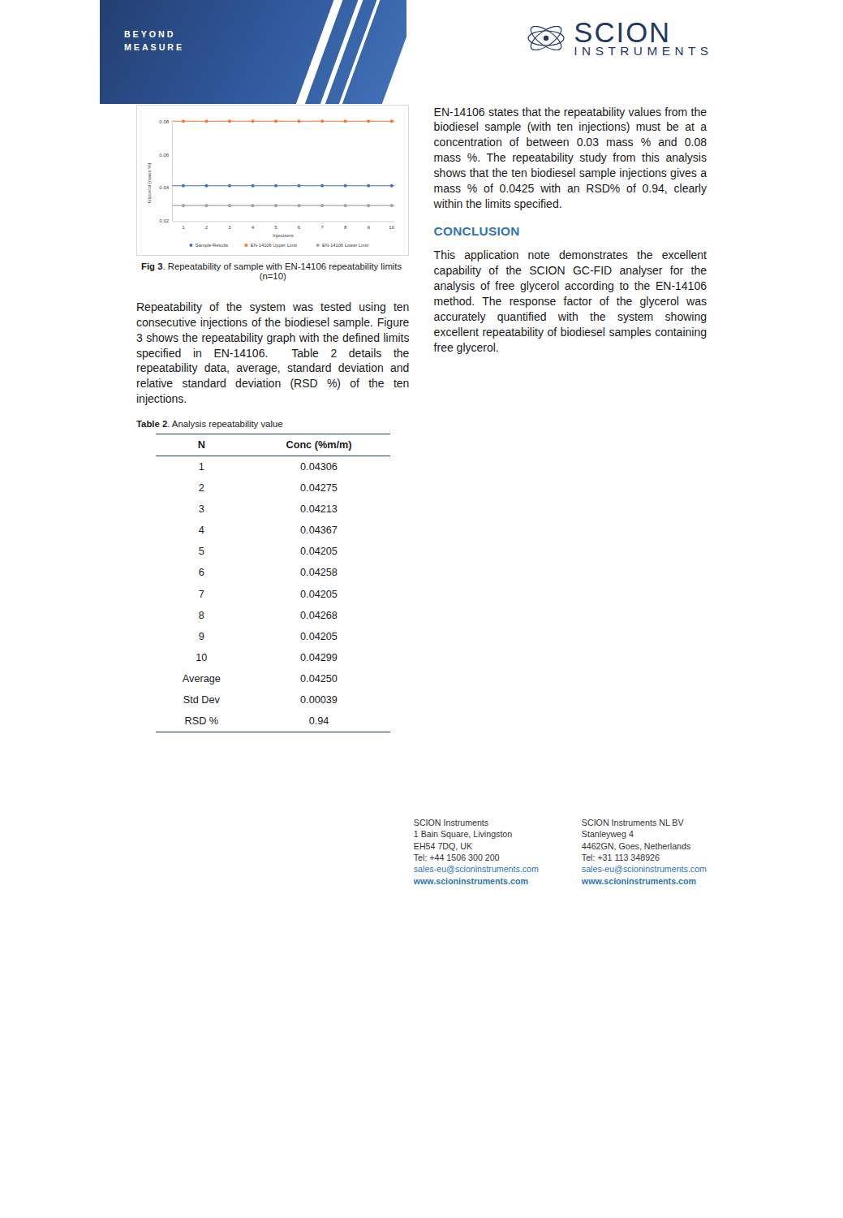BEYOND
MEASURE
SCION
INSTRUMENTS
Glycerol (mass %) 0.08 0.06 0.04 0.02 123 456 789 10 Injections Sample Results EN-14106 Upper Limit EN-14106 Lower Limit
Fig 3. Repeatability of sample with EN-14106 repeatability limits (n=10)
Repeatability of the system was tested using ten consecutive injections of the biodiesel sample. Figure 3 shows the repeatability graph with the defined limits specified in EN-14106. Table 2 details the repeatability data, average, standard deviation and relative standard deviation (RSD %) of the ten injections.
Table 2. Analysis repeatability value
| N | Conc (%m/m) |
| --- | --- |
| 1 | 0.04306 |
| 2 | 0.04275 |
| 3 | 0.04213 |
| 4 | 0.04367 |
| 5 | 0.04205 |
| 6 | 0.04258 |
| 7 | 0.04205 |
| 8 | 0.04268 |
| 9 | 0.04205 |
| 10 | 0.04299 |
| Average | 0.04250 |
| Std Dev | 0.00039 |
| RSD % | 0.94 |
EN-14106 states that the repeatability values from the biodiesel sample (with ten injections) must be at a concentration of between 0.03 mass % and 0.08 mass %. The repeatability study from this analysis shows that the ten biodiesel sample injections gives a mass % of 0.0425 with an RSD% of 0.94, clearly within the limits specified.
CONCLUSION
This application note demonstrates the excellent capability of the SCION GC-FID analyser for the analysis of free glycerol according to the EN-14106 method. The response factor of the glycerol was accurately quantified with the system showing excellent repeatability of biodiesel samples containing free glycerol.
SCION Instruments
1 Bain Square, Livingston
EH54 7DQ, UK
Tel: +44 1506 300 200
sales-eu@scioninstruments.com
www.scioninstruments.com
SCION Instruments NL BV
Stanleyweg 4
4462GN, Goes, Netherlands
Tel: +31 113 348926
sales-eu@scioninstruments.com
www.scioninstruments.com